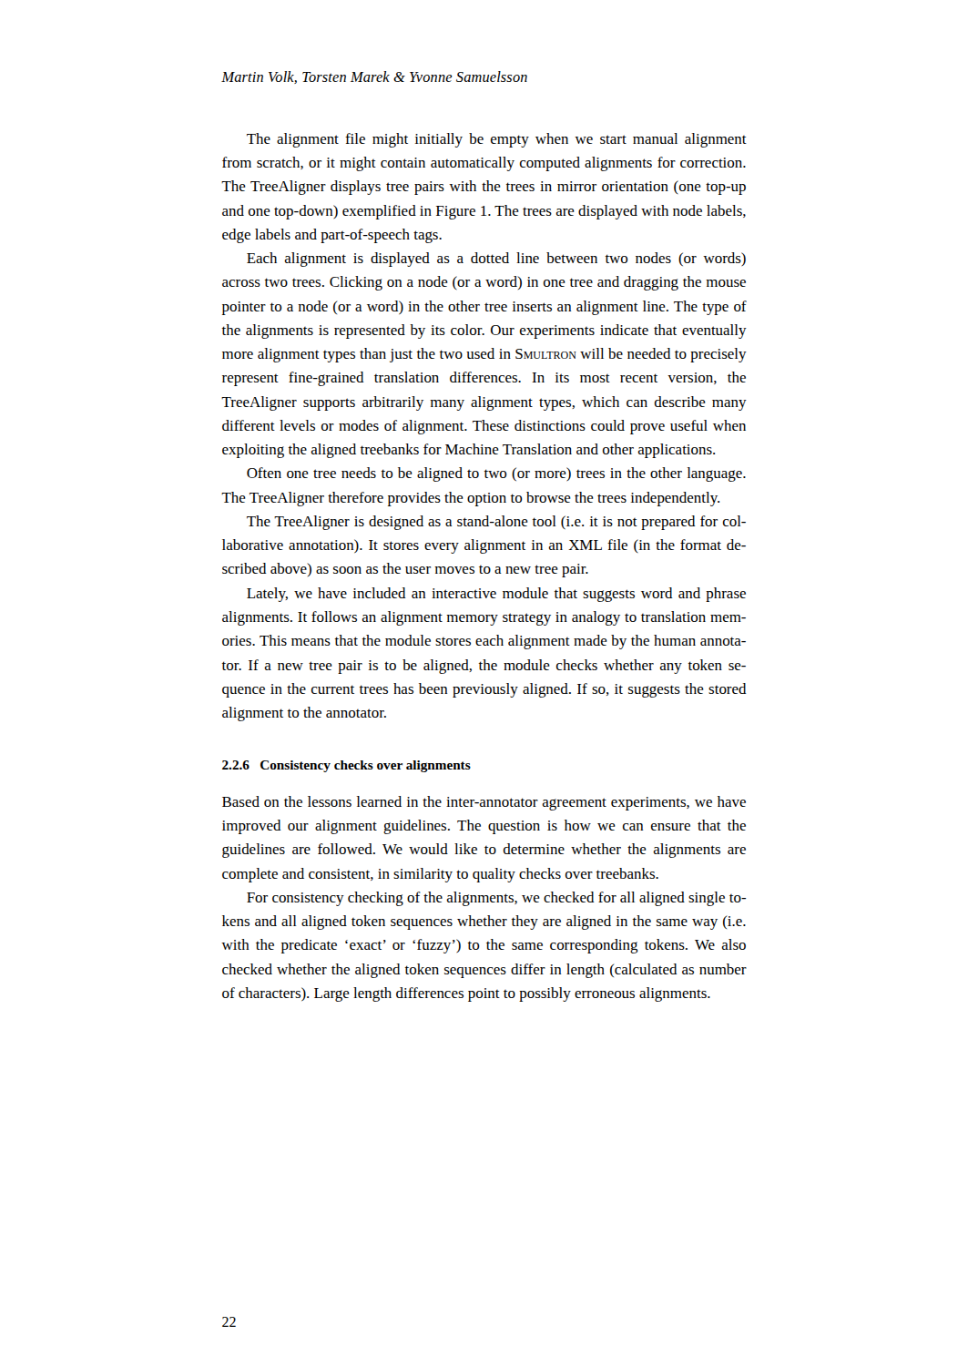Martin Volk, Torsten Marek & Yvonne Samuelsson
The alignment file might initially be empty when we start manual alignment from scratch, or it might contain automatically computed alignments for correction. The TreeAligner displays tree pairs with the trees in mirror orientation (one top-up and one top-down) exemplified in Figure 1. The trees are displayed with node labels, edge labels and part-of-speech tags.
Each alignment is displayed as a dotted line between two nodes (or words) across two trees. Clicking on a node (or a word) in one tree and dragging the mouse pointer to a node (or a word) in the other tree inserts an alignment line. The type of the alignments is represented by its color. Our experiments indicate that eventually more alignment types than just the two used in Smultron will be needed to precisely represent fine-grained translation differences. In its most recent version, the TreeAligner supports arbitrarily many alignment types, which can describe many different levels or modes of alignment. These distinctions could prove useful when exploiting the aligned treebanks for Machine Translation and other applications.
Often one tree needs to be aligned to two (or more) trees in the other language. The TreeAligner therefore provides the option to browse the trees independently.
The TreeAligner is designed as a stand-alone tool (i.e. it is not prepared for collaborative annotation). It stores every alignment in an XML file (in the format described above) as soon as the user moves to a new tree pair.
Lately, we have included an interactive module that suggests word and phrase alignments. It follows an alignment memory strategy in analogy to translation memories. This means that the module stores each alignment made by the human annotator. If a new tree pair is to be aligned, the module checks whether any token sequence in the current trees has been previously aligned. If so, it suggests the stored alignment to the annotator.
2.2.6 Consistency checks over alignments
Based on the lessons learned in the inter-annotator agreement experiments, we have improved our alignment guidelines. The question is how we can ensure that the guidelines are followed. We would like to determine whether the alignments are complete and consistent, in similarity to quality checks over treebanks.
For consistency checking of the alignments, we checked for all aligned single tokens and all aligned token sequences whether they are aligned in the same way (i.e. with the predicate ‘exact’ or ‘fuzzy’) to the same corresponding tokens. We also checked whether the aligned token sequences differ in length (calculated as number of characters). Large length differences point to possibly erroneous alignments.
22